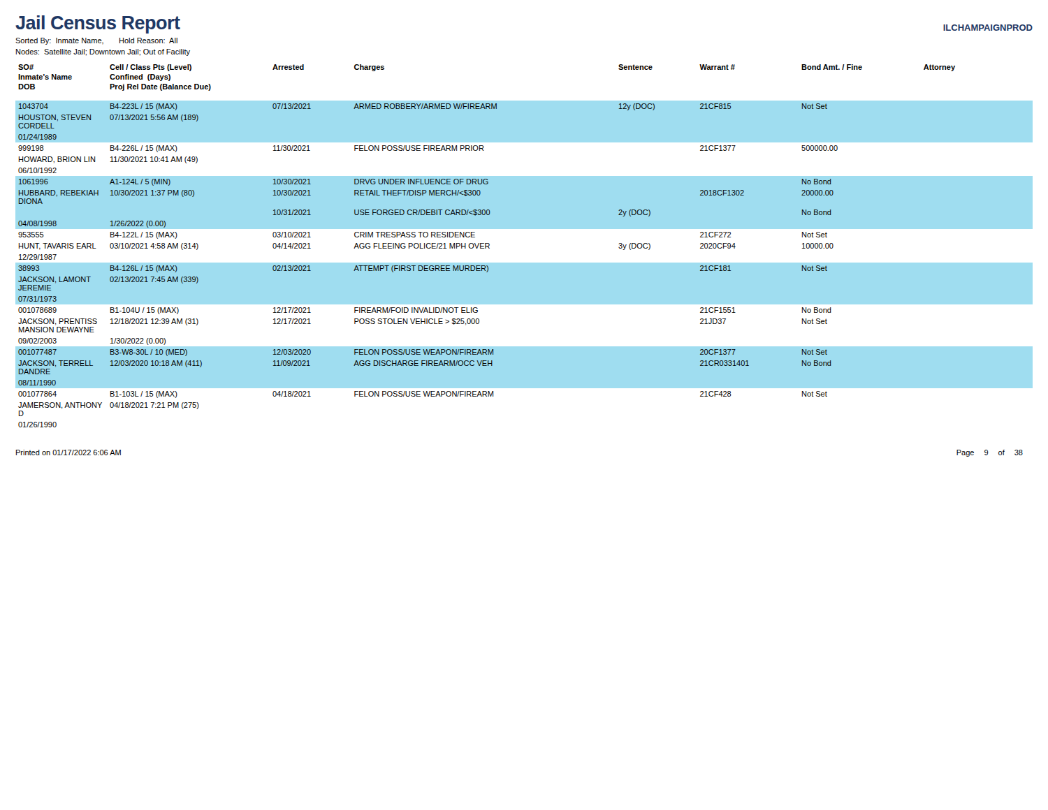ILCHAMPAIGNPROD
Jail Census Report
Sorted By: Inmate Name, Hold Reason: All
Nodes: Satellite Jail; Downtown Jail; Out of Facility
| SO# | Cell / Class Pts (Level) | Arrested | Charges | Sentence | Warrant # | Bond Amt. / Fine | Attorney |
| --- | --- | --- | --- | --- | --- | --- | --- |
| Inmate's Name | Confined (Days) | | | | | | |
| DOB | Proj Rel Date (Balance Due) | | | | | | |
| 1043704 | B4-223L / 15 (MAX) | 07/13/2021 | ARMED ROBBERY/ARMED W/FIREARM | 12y (DOC) | 21CF815 | Not Set | |
| HOUSTON, STEVEN CORDELL | 07/13/2021 5:56 AM (189) | | | | | | |
| 01/24/1989 | | | | | | | |
| 999198 | B4-226L / 15 (MAX) | 11/30/2021 | FELON POSS/USE FIREARM PRIOR | | 21CF1377 | 500000.00 | |
| HOWARD, BRION LIN | 11/30/2021 10:41 AM (49) | | | | | | |
| 06/10/1992 | | | | | | | |
| 1061996 | A1-124L / 5 (MIN) | 10/30/2021 | DRVG UNDER INFLUENCE OF DRUG | | | No Bond | |
| HUBBARD, REBEKIAH DIONA | 10/30/2021 1:37 PM (80) | 10/30/2021 | RETAIL THEFT/DISP MERCH/<$300 | | 2018CF1302 | 20000.00 | |
| | | 10/31/2021 | USE FORGED CR/DEBIT CARD/<$300 | 2y (DOC) | | No Bond | |
| 04/08/1998 | 1/26/2022 (0.00) | | | | | | |
| 953555 | B4-122L / 15 (MAX) | 03/10/2021 | CRIM TRESPASS TO RESIDENCE | | 21CF272 | Not Set | |
| HUNT, TAVARIS EARL | 03/10/2021 4:58 AM (314) | 04/14/2021 | AGG FLEEING POLICE/21 MPH OVER | 3y (DOC) | 2020CF94 | 10000.00 | |
| 12/29/1987 | | | | | | | |
| 38993 | B4-126L / 15 (MAX) | 02/13/2021 | ATTEMPT (FIRST DEGREE MURDER) | | 21CF181 | Not Set | |
| JACKSON, LAMONT JEREMIE | 02/13/2021 7:45 AM (339) | | | | | | |
| 07/31/1973 | | | | | | | |
| 001078689 | B1-104U / 15 (MAX) | 12/17/2021 | FIREARM/FOID INVALID/NOT ELIG | | 21CF1551 | No Bond | |
| JACKSON, PRENTISS MANSION DEWAYNE | 12/18/2021 12:39 AM (31) | 12/17/2021 | POSS STOLEN VEHICLE > $25,000 | | 21JD37 | Not Set | |
| 09/02/2003 | 1/30/2022 (0.00) | | | | | | |
| 001077487 | B3-W8-30L / 10 (MED) | 12/03/2020 | FELON POSS/USE WEAPON/FIREARM | | 20CF1377 | Not Set | |
| JACKSON, TERRELL DANDRE | 12/03/2020 10:18 AM (411) | 11/09/2021 | AGG DISCHARGE FIREARM/OCC VEH | | 21CR0331401 | No Bond | |
| 08/11/1990 | | | | | | | |
| 001077864 | B1-103L / 15 (MAX) | 04/18/2021 | FELON POSS/USE WEAPON/FIREARM | | 21CF428 | Not Set | |
| JAMERSON, ANTHONY D | 04/18/2021 7:21 PM (275) | | | | | | |
| 01/26/1990 | | | | | | | |
Printed on 01/17/2022 6:06 AM Page9of38